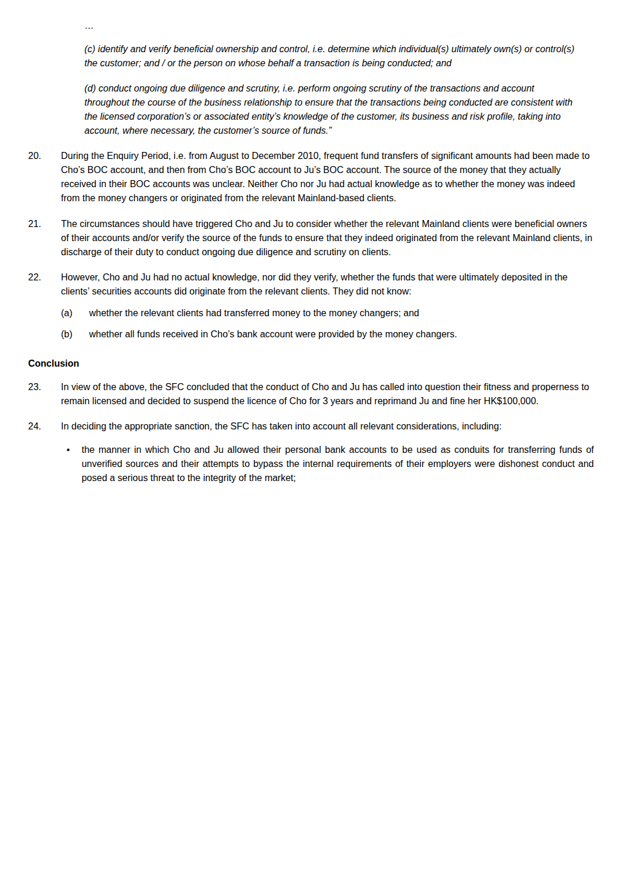…
(c) identify and verify beneficial ownership and control, i.e. determine which individual(s) ultimately own(s) or control(s) the customer; and / or the person on whose behalf a transaction is being conducted; and
(d) conduct ongoing due diligence and scrutiny, i.e. perform ongoing scrutiny of the transactions and account throughout the course of the business relationship to ensure that the transactions being conducted are consistent with the licensed corporation’s or associated entity’s knowledge of the customer, its business and risk profile, taking into account, where necessary, the customer’s source of funds.”
20. During the Enquiry Period, i.e. from August to December 2010, frequent fund transfers of significant amounts had been made to Cho’s BOC account, and then from Cho’s BOC account to Ju’s BOC account. The source of the money that they actually received in their BOC accounts was unclear. Neither Cho nor Ju had actual knowledge as to whether the money was indeed from the money changers or originated from the relevant Mainland-based clients.
21. The circumstances should have triggered Cho and Ju to consider whether the relevant Mainland clients were beneficial owners of their accounts and/or verify the source of the funds to ensure that they indeed originated from the relevant Mainland clients, in discharge of their duty to conduct ongoing due diligence and scrutiny on clients.
22. However, Cho and Ju had no actual knowledge, nor did they verify, whether the funds that were ultimately deposited in the clients’ securities accounts did originate from the relevant clients. They did not know:
(a) whether the relevant clients had transferred money to the money changers; and
(b) whether all funds received in Cho’s bank account were provided by the money changers.
Conclusion
23. In view of the above, the SFC concluded that the conduct of Cho and Ju has called into question their fitness and properness to remain licensed and decided to suspend the licence of Cho for 3 years and reprimand Ju and fine her HK$100,000.
24. In deciding the appropriate sanction, the SFC has taken into account all relevant considerations, including:
the manner in which Cho and Ju allowed their personal bank accounts to be used as conduits for transferring funds of unverified sources and their attempts to bypass the internal requirements of their employers were dishonest conduct and posed a serious threat to the integrity of the market;